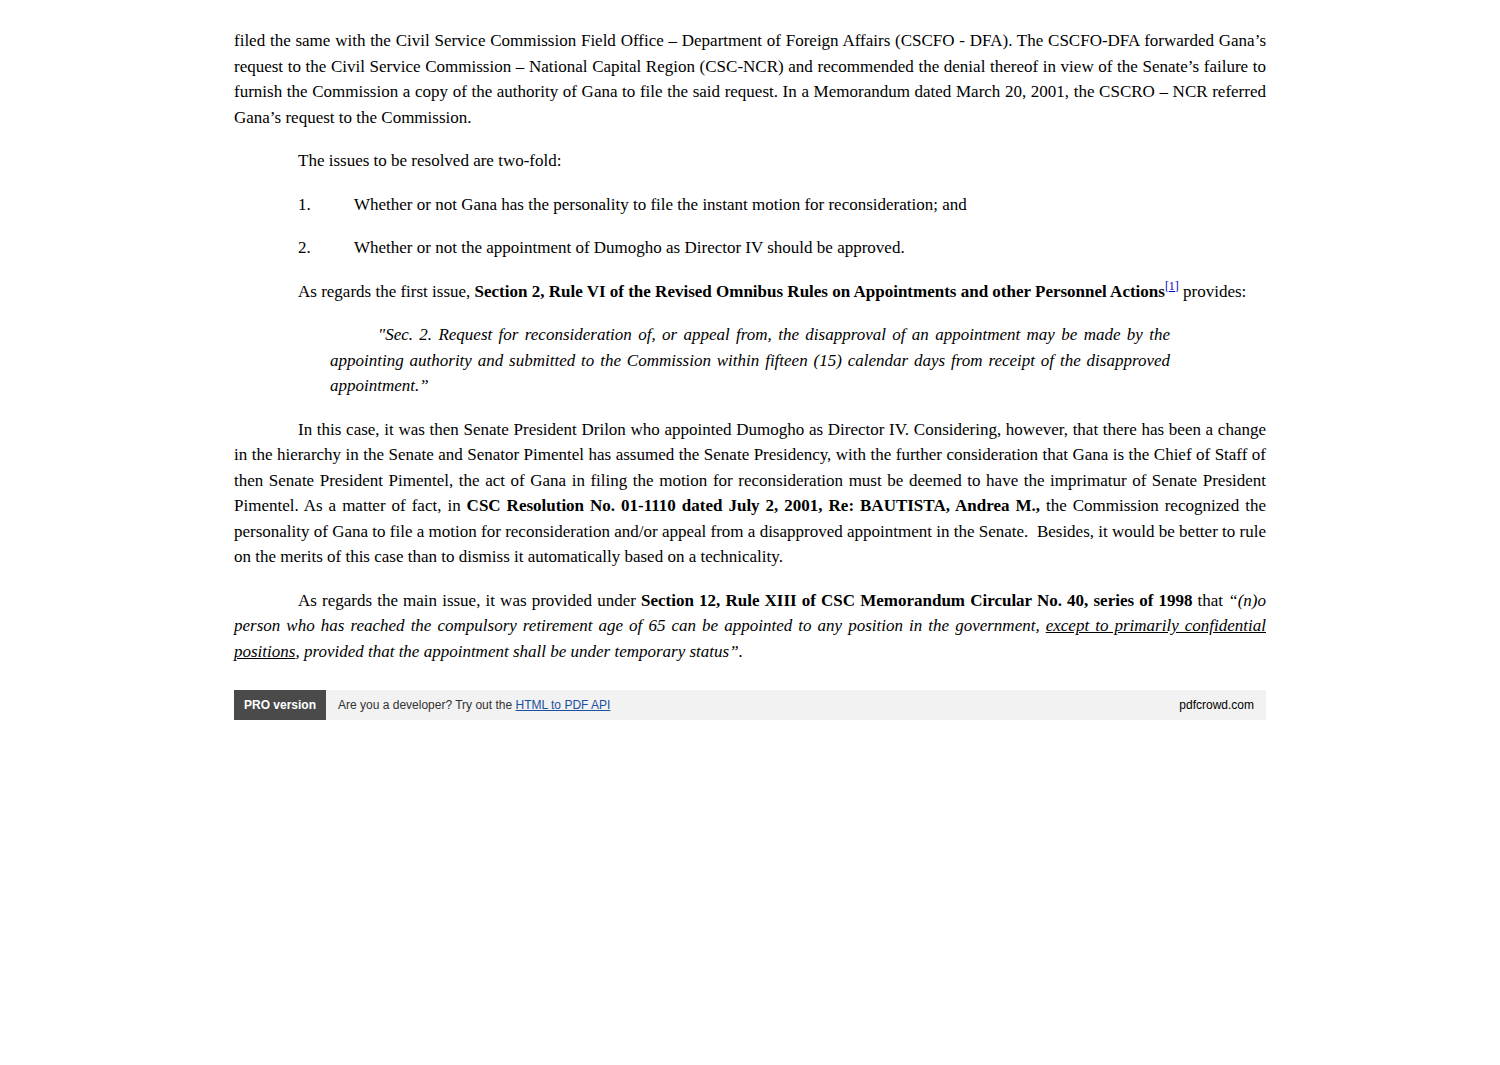filed the same with the Civil Service Commission Field Office – Department of Foreign Affairs (CSCFO - DFA). The CSCFO-DFA forwarded Gana’s request to the Civil Service Commission – National Capital Region (CSC-NCR) and recommended the denial thereof in view of the Senate’s failure to furnish the Commission a copy of the authority of Gana to file the said request. In a Memorandum dated March 20, 2001, the CSCRO – NCR referred Gana’s request to the Commission.
The issues to be resolved are two-fold:
1. Whether or not Gana has the personality to file the instant motion for reconsideration; and
2. Whether or not the appointment of Dumogho as Director IV should be approved.
As regards the first issue, Section 2, Rule VI of the Revised Omnibus Rules on Appointments and other Personnel Actions[1] provides:
"Sec. 2. Request for reconsideration of, or appeal from, the disapproval of an appointment may be made by the appointing authority and submitted to the Commission within fifteen (15) calendar days from receipt of the disapproved appointment.”
In this case, it was then Senate President Drilon who appointed Dumogho as Director IV. Considering, however, that there has been a change in the hierarchy in the Senate and Senator Pimentel has assumed the Senate Presidency, with the further consideration that Gana is the Chief of Staff of then Senate President Pimentel, the act of Gana in filing the motion for reconsideration must be deemed to have the imprimatur of Senate President Pimentel. As a matter of fact, in CSC Resolution No. 01-1110 dated July 2, 2001, Re: BAUTISTA, Andrea M., the Commission recognized the personality of Gana to file a motion for reconsideration and/or appeal from a disapproved appointment in the Senate. Besides, it would be better to rule on the merits of this case than to dismiss it automatically based on a technicality.
As regards the main issue, it was provided under Section 12, Rule XIII of CSC Memorandum Circular No. 40, series of 1998 that “(n)o person who has reached the compulsory retirement age of 65 can be appointed to any position in the government, except to primarily confidential positions, provided that the appointment shall be under temporary status”.
PRO version
Are you a developer? Try out the HTML to PDF API
pdfcrowd.com